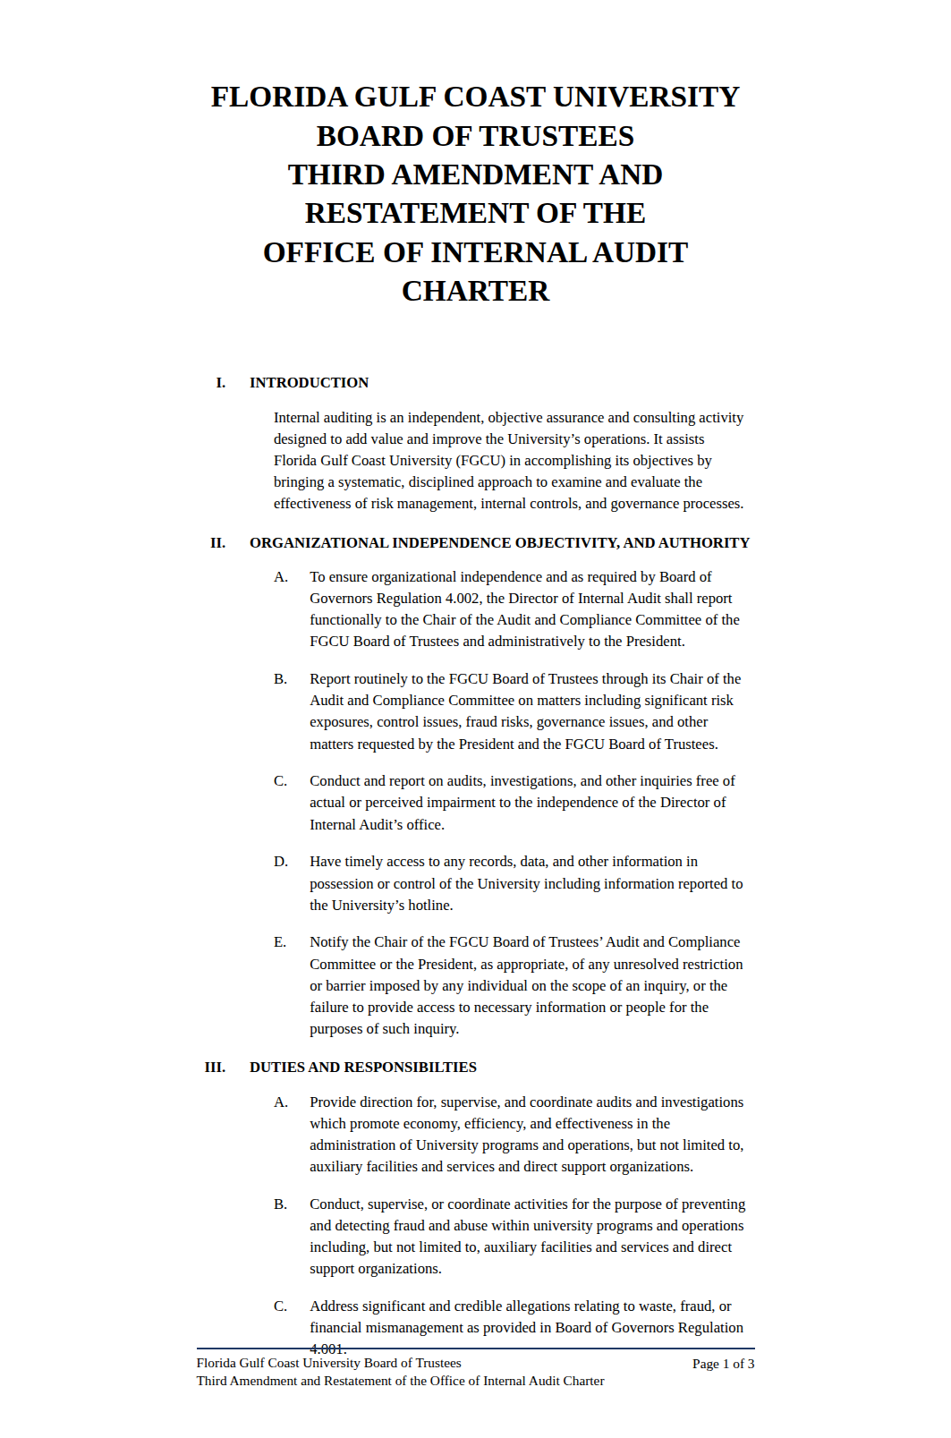FLORIDA GULF COAST UNIVERSITY BOARD OF TRUSTEES THIRD AMENDMENT AND RESTATEMENT OF THE OFFICE OF INTERNAL AUDIT CHARTER
I. INTRODUCTION
Internal auditing is an independent, objective assurance and consulting activity designed to add value and improve the University’s operations. It assists Florida Gulf Coast University (FGCU) in accomplishing its objectives by bringing a systematic, disciplined approach to examine and evaluate the effectiveness of risk management, internal controls, and governance processes.
II. ORGANIZATIONAL INDEPENDENCE OBJECTIVITY, AND AUTHORITY
A. To ensure organizational independence and as required by Board of Governors Regulation 4.002, the Director of Internal Audit shall report functionally to the Chair of the Audit and Compliance Committee of the FGCU Board of Trustees and administratively to the President.
B. Report routinely to the FGCU Board of Trustees through its Chair of the Audit and Compliance Committee on matters including significant risk exposures, control issues, fraud risks, governance issues, and other matters requested by the President and the FGCU Board of Trustees.
C. Conduct and report on audits, investigations, and other inquiries free of actual or perceived impairment to the independence of the Director of Internal Audit’s office.
D. Have timely access to any records, data, and other information in possession or control of the University including information reported to the University’s hotline.
E. Notify the Chair of the FGCU Board of Trustees’ Audit and Compliance Committee or the President, as appropriate, of any unresolved restriction or barrier imposed by any individual on the scope of an inquiry, or the failure to provide access to necessary information or people for the purposes of such inquiry.
III. DUTIES AND RESPONSIBILTIES
A. Provide direction for, supervise, and coordinate audits and investigations which promote economy, efficiency, and effectiveness in the administration of University programs and operations, but not limited to, auxiliary facilities and services and direct support organizations.
B. Conduct, supervise, or coordinate activities for the purpose of preventing and detecting fraud and abuse within university programs and operations including, but not limited to, auxiliary facilities and services and direct support organizations.
C. Address significant and credible allegations relating to waste, fraud, or financial mismanagement as provided in Board of Governors Regulation 4.001.
Florida Gulf Coast University Board of Trustees
Third Amendment and Restatement of the Office of Internal Audit Charter
Page 1 of 3